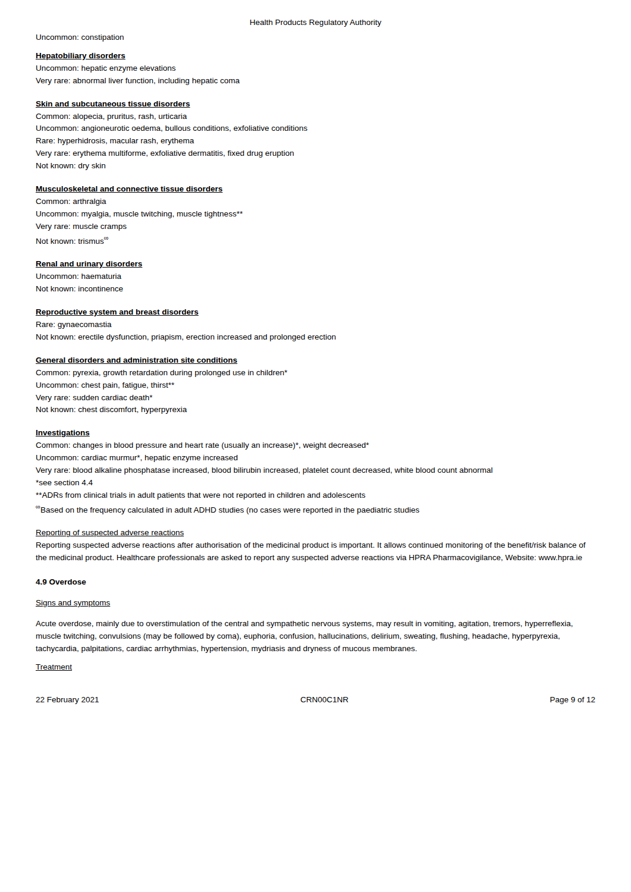Health Products Regulatory Authority
Uncommon: constipation
Hepatobiliary disorders
Uncommon: hepatic enzyme elevations
Very rare: abnormal liver function, including hepatic coma
Skin and subcutaneous tissue disorders
Common: alopecia, pruritus, rash, urticaria
Uncommon: angioneurotic oedema, bullous conditions, exfoliative conditions
Rare: hyperhidrosis, macular rash, erythema
Very rare: erythema multiforme, exfoliative dermatitis, fixed drug eruption
Not known: dry skin
Musculoskeletal and connective tissue disorders
Common: arthralgia
Uncommon: myalgia, muscle twitching, muscle tightness**
Very rare: muscle cramps
Not known: trismus∞
Renal and urinary disorders
Uncommon: haematuria
Not known: incontinence
Reproductive system and breast disorders
Rare: gynaecomastia
Not known: erectile dysfunction, priapism, erection increased and prolonged erection
General disorders and administration site conditions
Common: pyrexia, growth retardation during prolonged use in children*
Uncommon: chest pain, fatigue, thirst**
Very rare: sudden cardiac death*
Not known: chest discomfort, hyperpyrexia
Investigations
Common: changes in blood pressure and heart rate (usually an increase)*, weight decreased*
Uncommon: cardiac murmur*, hepatic enzyme increased
Very rare: blood alkaline phosphatase increased, blood bilirubin increased, platelet count decreased, white blood count abnormal
*see section 4.4
**ADRs from clinical trials in adult patients that were not reported in children and adolescents
∞Based on the frequency calculated in adult ADHD studies (no cases were reported in the paediatric studies
Reporting of suspected adverse reactions
Reporting suspected adverse reactions after authorisation of the medicinal product is important. It allows continued monitoring of the benefit/risk balance of the medicinal product. Healthcare professionals are asked to report any suspected adverse reactions via HPRA Pharmacovigilance, Website: www.hpra.ie
4.9 Overdose
Signs and symptoms
Acute overdose, mainly due to overstimulation of the central and sympathetic nervous systems, may result in vomiting, agitation, tremors, hyperreflexia, muscle twitching, convulsions (may be followed by coma), euphoria, confusion, hallucinations, delirium, sweating, flushing, headache, hyperpyrexia, tachycardia, palpitations, cardiac arrhythmias, hypertension, mydriasis and dryness of mucous membranes.
Treatment
22 February 2021 CRN00C1NR Page 9 of 12